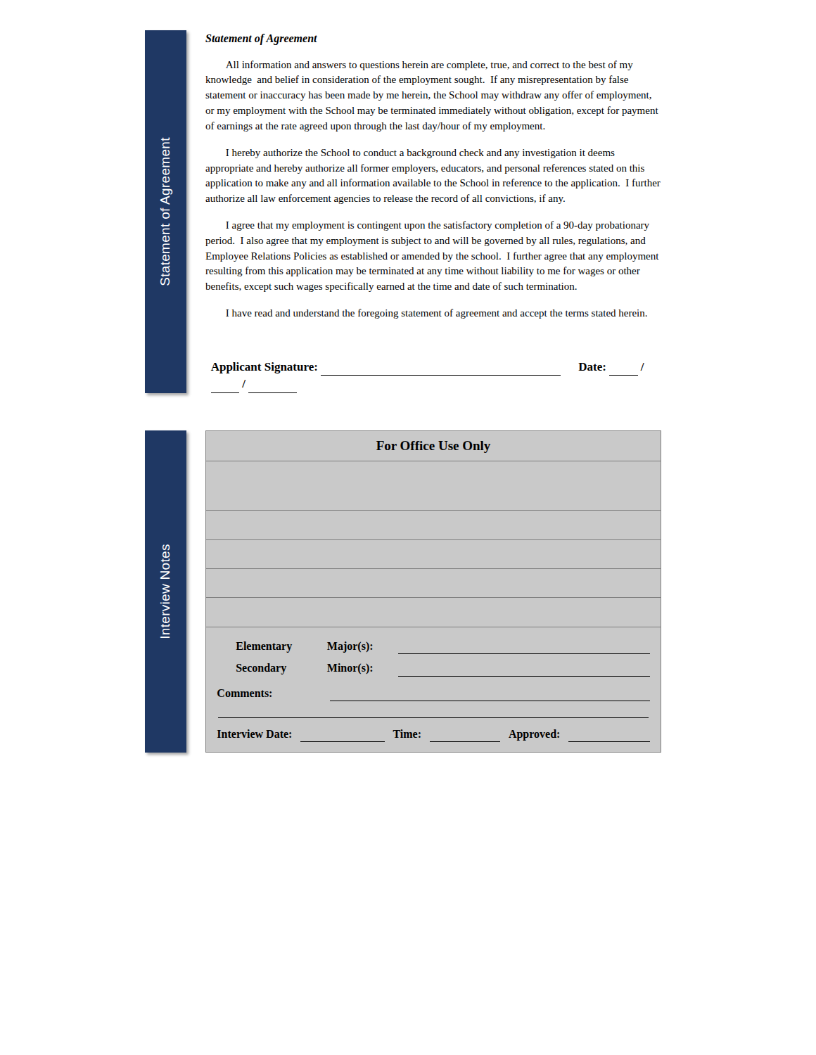Statement of Agreement
Statement of Agreement
All information and answers to questions herein are complete, true, and correct to the best of my knowledge and belief in consideration of the employment sought. If any misrepresentation by false statement or inaccuracy has been made by me herein, the School may withdraw any offer of employment, or my employment with the School may be terminated immediately without obligation, except for payment of earnings at the rate agreed upon through the last day/hour of my employment.
I hereby authorize the School to conduct a background check and any investigation it deems appropriate and hereby authorize all former employers, educators, and personal references stated on this application to make any and all information available to the School in reference to the application. I further authorize all law enforcement agencies to release the record of all convictions, if any.
I agree that my employment is contingent upon the satisfactory completion of a 90-day probationary period. I also agree that my employment is subject to and will be governed by all rules, regulations, and Employee Relations Policies as established or amended by the school. I further agree that any employment resulting from this application may be terminated at any time without liability to me for wages or other benefits, except such wages specifically earned at the time and date of such termination.
I have read and understand the foregoing statement of agreement and accept the terms stated herein.
Applicant Signature: Date: / /
Interview Notes
For Office Use Only
| Elementary | Major(s): | |
| Secondary | Minor(s): | |
| Comments: | |
Interview Date: Time: Approved: